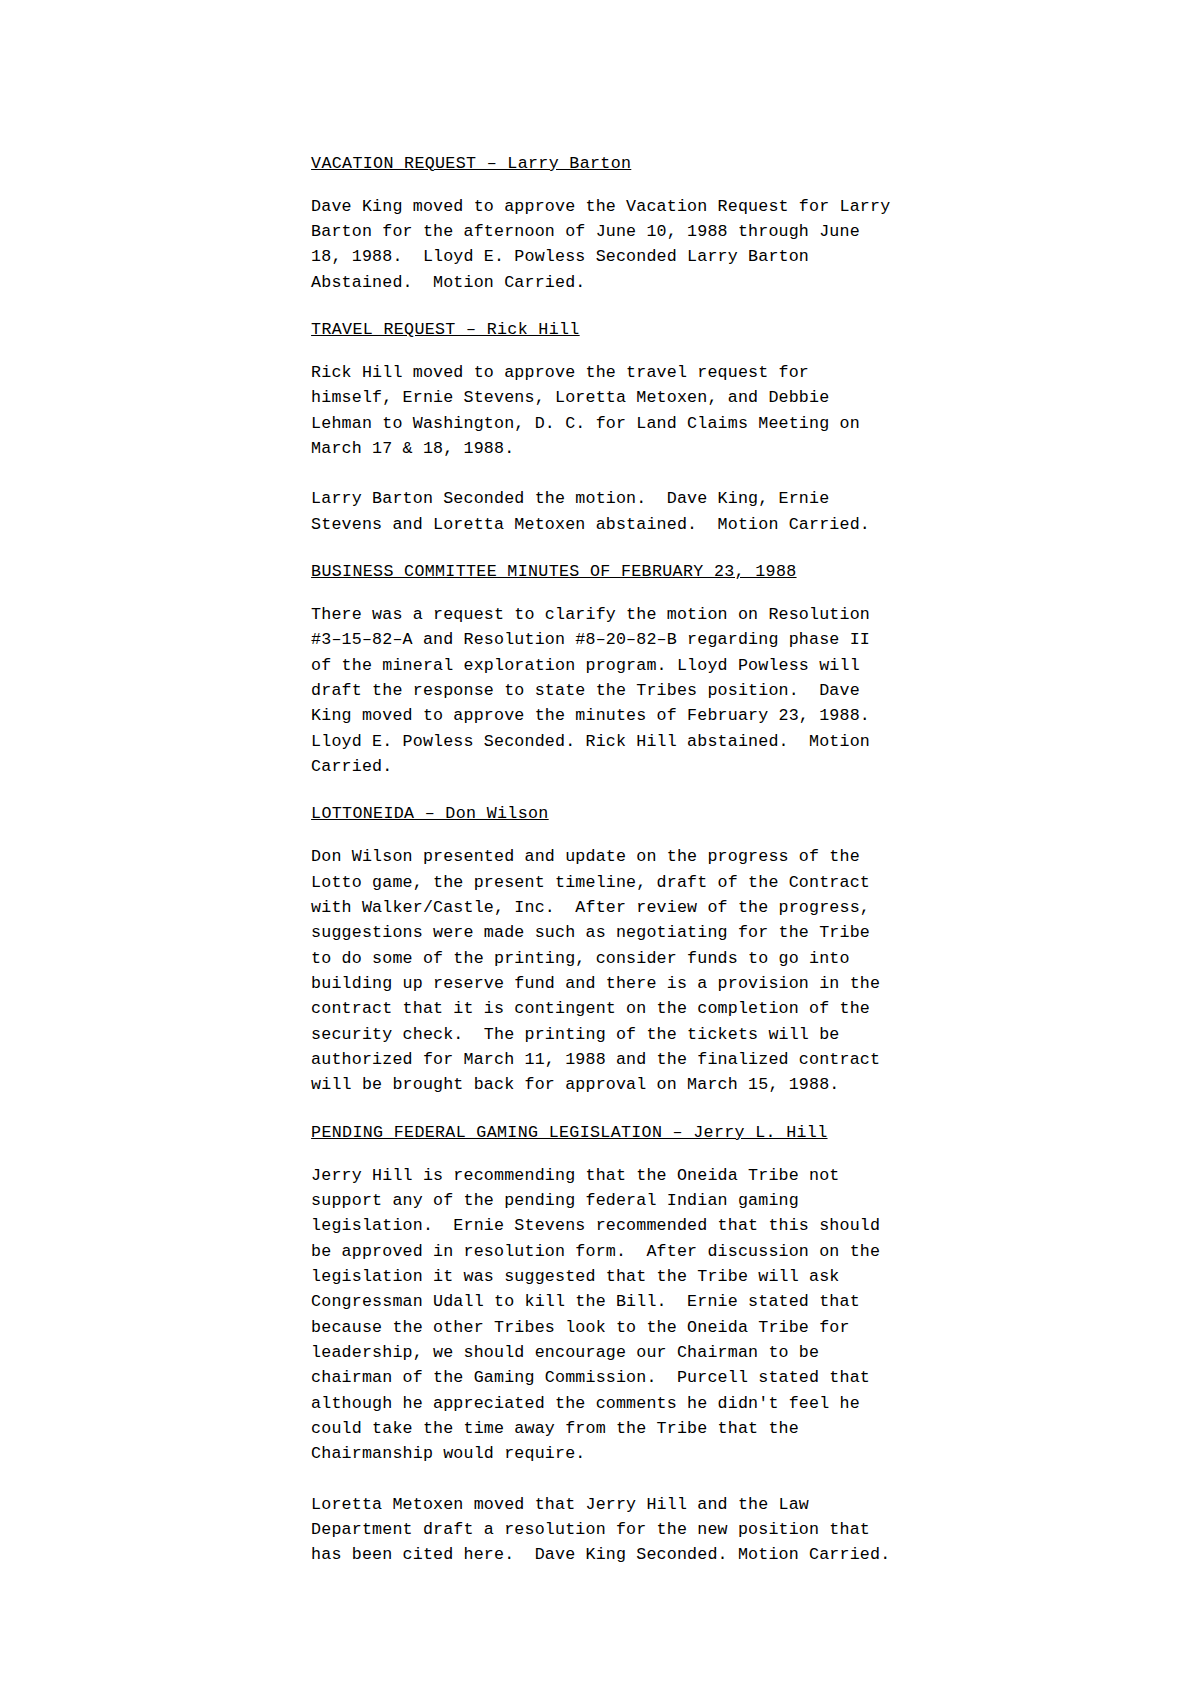VACATION REQUEST – Larry Barton
Dave King moved to approve the Vacation Request for Larry Barton for the afternoon of June 10, 1988 through June 18, 1988. Lloyd E. Powless Seconded Larry Barton Abstained. Motion Carried.
TRAVEL REQUEST – Rick Hill
Rick Hill moved to approve the travel request for himself, Ernie Stevens, Loretta Metoxen, and Debbie Lehman to Washington, D. C. for Land Claims Meeting on March 17 & 18, 1988.
Larry Barton Seconded the motion. Dave King, Ernie Stevens and Loretta Metoxen abstained. Motion Carried.
BUSINESS COMMITTEE MINUTES OF FEBRUARY 23, 1988
There was a request to clarify the motion on Resolution #3–15–82–A and Resolution #8–20–82–B regarding phase II of the mineral exploration program. Lloyd Powless will draft the response to state the Tribes position. Dave King moved to approve the minutes of February 23, 1988. Lloyd E. Powless Seconded. Rick Hill abstained. Motion Carried.
LOTTONEIDA – Don Wilson
Don Wilson presented and update on the progress of the Lotto game, the present timeline, draft of the Contract with Walker/Castle, Inc. After review of the progress, suggestions were made such as negotiating for the Tribe to do some of the printing, consider funds to go into building up reserve fund and there is a provision in the contract that it is contingent on the completion of the security check. The printing of the tickets will be authorized for March 11, 1988 and the finalized contract will be brought back for approval on March 15, 1988.
PENDING FEDERAL GAMING LEGISLATION – Jerry L. Hill
Jerry Hill is recommending that the Oneida Tribe not support any of the pending federal Indian gaming legislation. Ernie Stevens recommended that this should be approved in resolution form. After discussion on the legislation it was suggested that the Tribe will ask Congressman Udall to kill the Bill. Ernie stated that because the other Tribes look to the Oneida Tribe for leadership, we should encourage our Chairman to be chairman of the Gaming Commission. Purcell stated that although he appreciated the comments he didn't feel he could take the time away from the Tribe that the Chairmanship would require.
Loretta Metoxen moved that Jerry Hill and the Law Department draft a resolution for the new position that has been cited here. Dave King Seconded. Motion Carried.